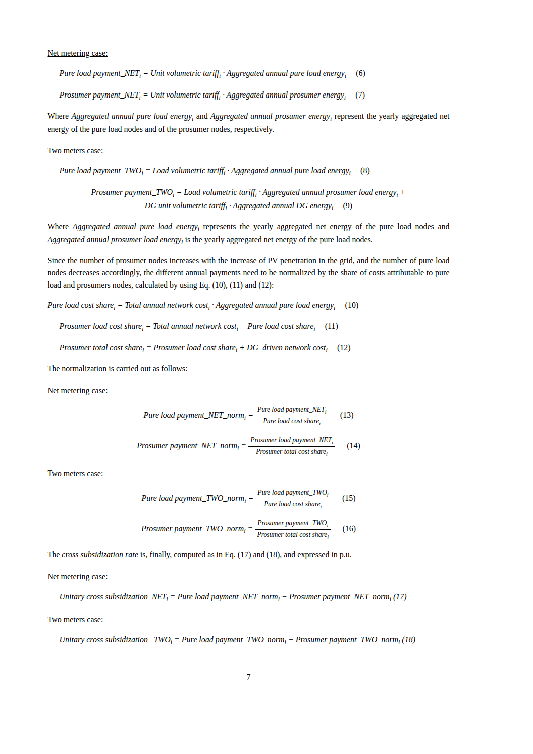Net metering case:
Pure load payment_NETi = Unit volumetric tariffi · Aggregated annual pure load energyi(6)
Prosumer payment_NETi = Unit volumetric tariffi · Aggregated annual prosumer energyi(7)
Where Aggregated annual pure load energyi and Aggregated annual prosumer energyi represent the yearly aggregated net energy of the pure load nodes and of the prosumer nodes, respectively.
Two meters case:
Pure load payment_TWOi = Load volumetric tariffi · Aggregated annual pure load energyi(8)
Prosumer payment_TWOi = Load volumetric tariffi · Aggregated annual prosumer load energyi +
DG unit volumetric tariffi · Aggregated annual DG energyi(9)
Where Aggregated annual pure load energyi represents the yearly aggregated net energy of the pure load nodes and Aggregated annual prosumer load energyi is the yearly aggregated net energy of the pure load nodes.
Since the number of prosumer nodes increases with the increase of PV penetration in the grid, and the number of pure load nodes decreases accordingly, the different annual payments need to be normalized by the share of costs attributable to pure load and prosumers nodes, calculated by using Eq. (10), (11) and (12):
Pure load cost sharei = Total annual network costi · Aggregated annual pure load energyi(10)
Prosumer load cost sharei = Total annual network costi − Pure load cost sharei(11)
Prosumer total cost sharei = Prosumer load cost sharei + DG_driven network costi(12)
The normalization is carried out as follows:
Net metering case:
Pure load payment_NET_normi = Pure load payment_NETi Pure load cost sharei (13)
Prosumer payment_NET_normi = Prosumer load payment_NETi Prosumer total cost sharei (14)
Two meters case:
Pure load payment_TWO_normi = Pure load payment_TWOi Pure load cost sharei (15)
Prosumer payment_TWO_normi = Prosumer payment_TWOi Prosumer total cost sharei (16)
The cross subsidization rate is, finally, computed as in Eq. (17) and (18), and expressed in p.u.
Net metering case:
Unitary cross subsidization_NETi = Pure load payment_NET_normi − Prosumer payment_NET_normi (17)
Two meters case:
Unitary cross subsidization _TWOi = Pure load payment_TWO_normi − Prosumer payment_TWO_normi (18)
7